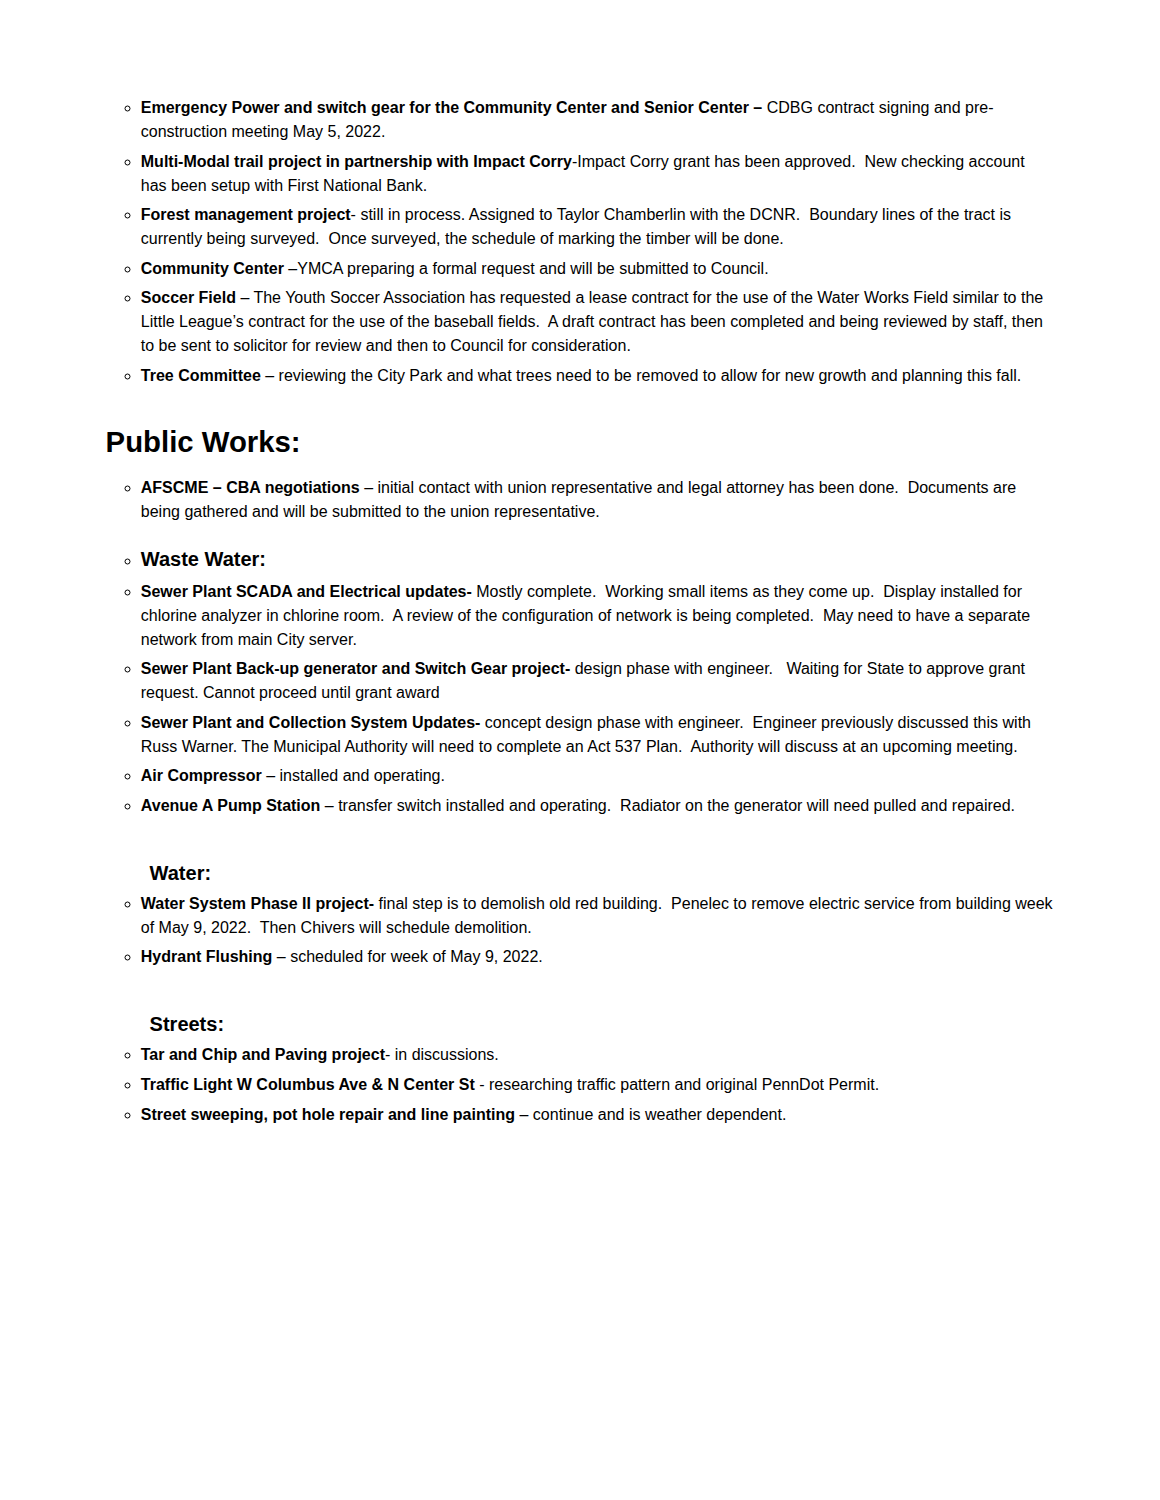Emergency Power and switch gear for the Community Center and Senior Center – CDBG contract signing and pre-construction meeting May 5, 2022.
Multi-Modal trail project in partnership with Impact Corry-Impact Corry grant has been approved. New checking account has been setup with First National Bank.
Forest management project- still in process. Assigned to Taylor Chamberlin with the DCNR. Boundary lines of the tract is currently being surveyed. Once surveyed, the schedule of marking the timber will be done.
Community Center –YMCA preparing a formal request and will be submitted to Council.
Soccer Field – The Youth Soccer Association has requested a lease contract for the use of the Water Works Field similar to the Little League’s contract for the use of the baseball fields. A draft contract has been completed and being reviewed by staff, then to be sent to solicitor for review and then to Council for consideration.
Tree Committee – reviewing the City Park and what trees need to be removed to allow for new growth and planning this fall.
Public Works:
AFSCME – CBA negotiations – initial contact with union representative and legal attorney has been done. Documents are being gathered and will be submitted to the union representative.
Waste Water:
Sewer Plant SCADA and Electrical updates- Mostly complete. Working small items as they come up. Display installed for chlorine analyzer in chlorine room. A review of the configuration of network is being completed. May need to have a separate network from main City server.
Sewer Plant Back-up generator and Switch Gear project- design phase with engineer. Waiting for State to approve grant request. Cannot proceed until grant award
Sewer Plant and Collection System Updates- concept design phase with engineer. Engineer previously discussed this with Russ Warner. The Municipal Authority will need to complete an Act 537 Plan. Authority will discuss at an upcoming meeting.
Air Compressor – installed and operating.
Avenue A Pump Station – transfer switch installed and operating. Radiator on the generator will need pulled and repaired.
Water:
Water System Phase II project- final step is to demolish old red building. Penelec to remove electric service from building week of May 9, 2022. Then Chivers will schedule demolition.
Hydrant Flushing – scheduled for week of May 9, 2022.
Streets:
Tar and Chip and Paving project- in discussions.
Traffic Light W Columbus Ave & N Center St - researching traffic pattern and original PennDot Permit.
Street sweeping, pot hole repair and line painting – continue and is weather dependent.